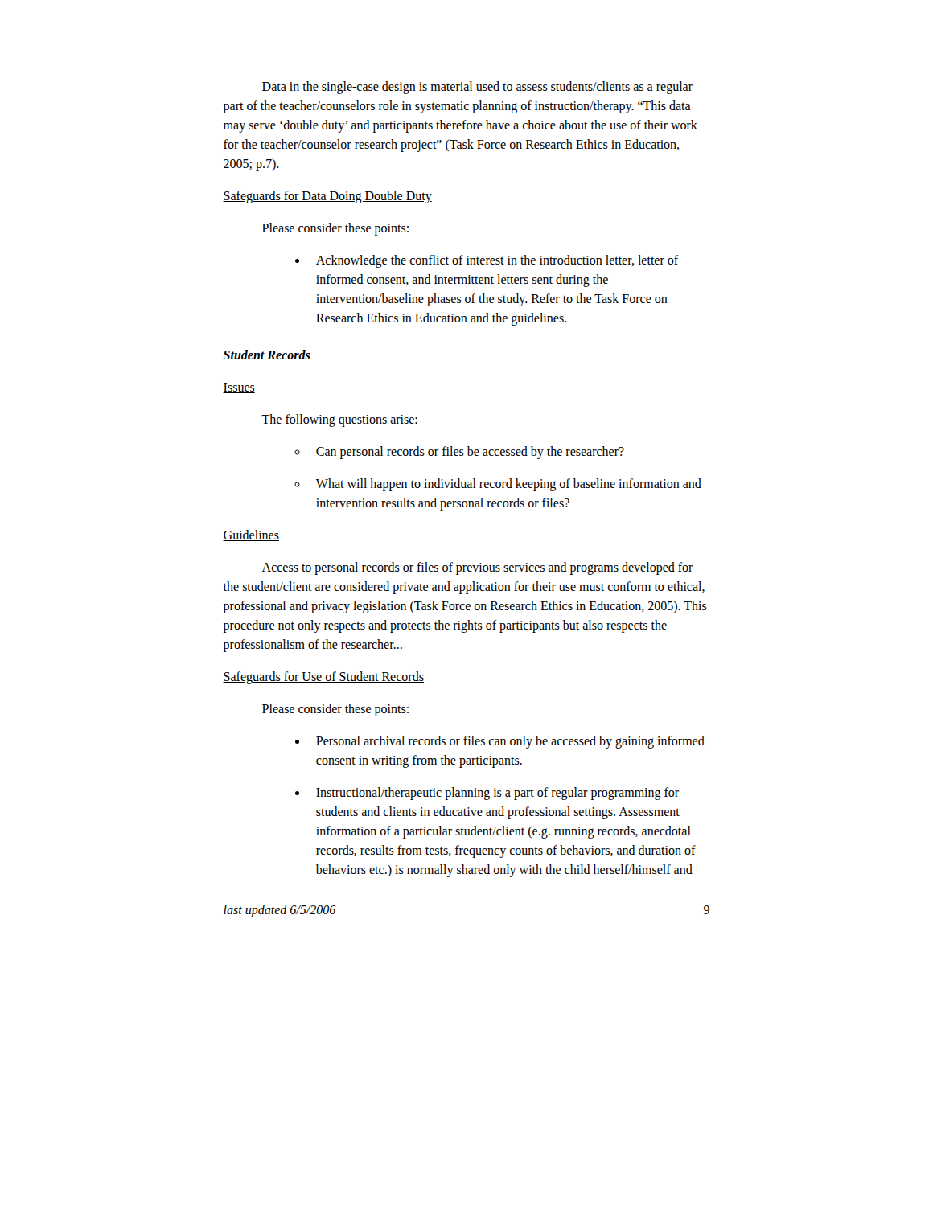Data in the single-case design is material used to assess students/clients as a regular part of the teacher/counselors role in systematic planning of instruction/therapy. “This data may serve ‘double duty’ and participants therefore have a choice about the use of their work for the teacher/counselor research project” (Task Force on Research Ethics in Education, 2005; p.7).
Safeguards for Data Doing Double Duty
Please consider these points:
Acknowledge the conflict of interest in the introduction letter, letter of informed consent, and intermittent letters sent during the intervention/baseline phases of the study. Refer to the Task Force on Research Ethics in Education and the guidelines.
Student Records
Issues
The following questions arise:
Can personal records or files be accessed by the researcher?
What will happen to individual record keeping of baseline information and intervention results and personal records or files?
Guidelines
Access to personal records or files of previous services and programs developed for the student/client are considered private and application for their use must conform to ethical, professional and privacy legislation (Task Force on Research Ethics in Education, 2005). This procedure not only respects and protects the rights of participants but also respects the professionalism of the researcher...
Safeguards for Use of Student Records
Please consider these points:
Personal archival records or files can only be accessed by gaining informed consent in writing from the participants.
Instructional/therapeutic planning is a part of regular programming for students and clients in educative and professional settings. Assessment information of a particular student/client (e.g. running records, anecdotal records, results from tests, frequency counts of behaviors, and duration of behaviors etc.) is normally shared only with the child herself/himself and
last updated 6/5/2006 9